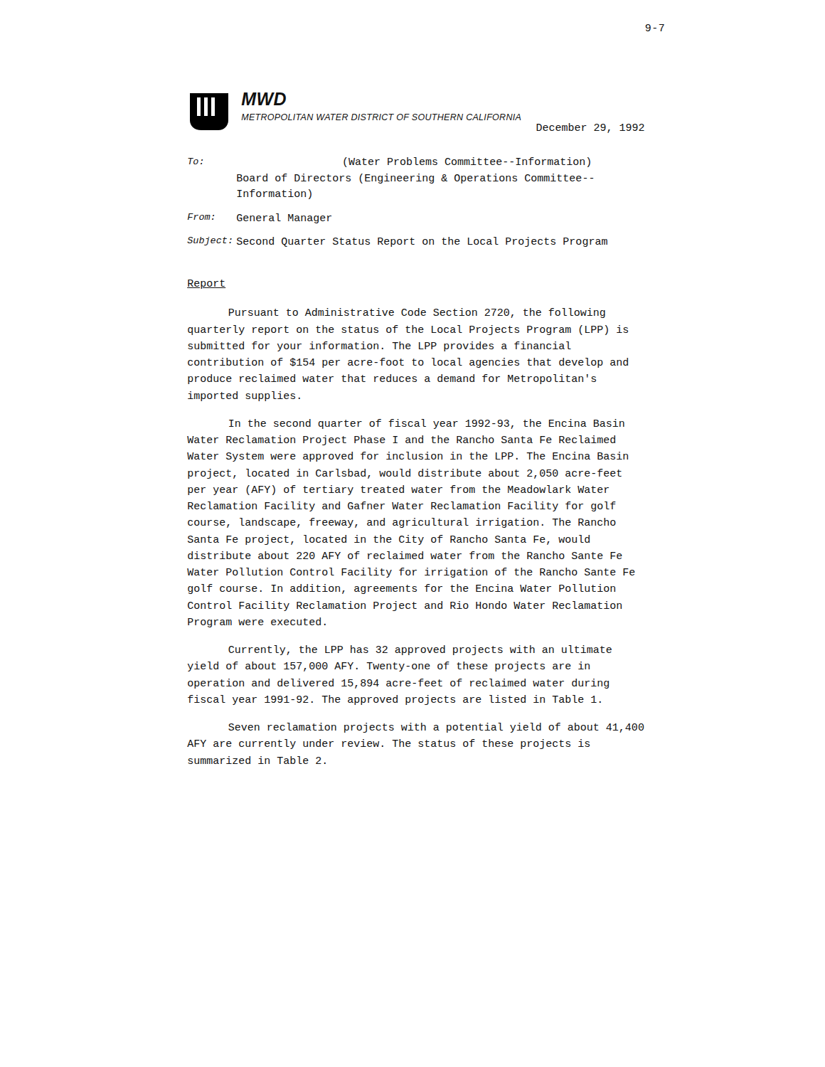9-7
MWD logo
MWD
METROPOLITAN WATER DISTRICT OF SOUTHERN CALIFORNIA
December 29, 1992
| To: | (Water Problems Committee--Information) Board of Directors (Engineering & Operations Committee--Information) |
| From: | General Manager |
| Subject: | Second Quarter Status Report on the Local Projects Program |
Report
Pursuant to Administrative Code Section 2720, the following quarterly report on the status of the Local Projects Program (LPP) is submitted for your information. The LPP provides a financial contribution of $154 per acre-foot to local agencies that develop and produce reclaimed water that reduces a demand for Metropolitan's imported supplies.
In the second quarter of fiscal year 1992-93, the Encina Basin Water Reclamation Project Phase I and the Rancho Santa Fe Reclaimed Water System were approved for inclusion in the LPP. The Encina Basin project, located in Carlsbad, would distribute about 2,050 acre-feet per year (AFY) of tertiary treated water from the Meadowlark Water Reclamation Facility and Gafner Water Reclamation Facility for golf course, landscape, freeway, and agricultural irrigation. The Rancho Santa Fe project, located in the City of Rancho Santa Fe, would distribute about 220 AFY of reclaimed water from the Rancho Sante Fe Water Pollution Control Facility for irrigation of the Rancho Sante Fe golf course. In addition, agreements for the Encina Water Pollution Control Facility Reclamation Project and Rio Hondo Water Reclamation Program were executed.
Currently, the LPP has 32 approved projects with an ultimate yield of about 157,000 AFY. Twenty-one of these projects are in operation and delivered 15,894 acre-feet of reclaimed water during fiscal year 1991-92. The approved projects are listed in Table 1.
Seven reclamation projects with a potential yield of about 41,400 AFY are currently under review. The status of these projects is summarized in Table 2.